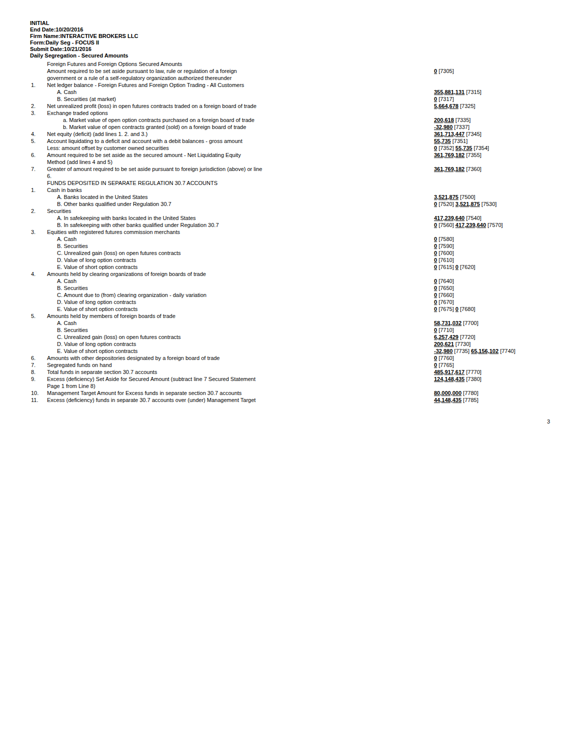INITIAL
End Date:10/20/2016
Firm Name:INTERACTIVE BROKERS LLC
Form:Daily Seg - FOCUS II
Submit Date:10/21/2016
Daily Segregation - Secured Amounts
| | Foreign Futures and Foreign Options Secured Amounts | |
| | Amount required to be set aside pursuant to law, rule or regulation of a foreign | 0 [7305] |
| | government or a rule of a self-regulatory organization authorized thereunder | |
| 1. | Net ledger balance - Foreign Futures and Foreign Option Trading - All Customers | |
| | A. Cash | 355,881,131 [7315] |
| | B. Securities (at market) | 0 [7317] |
| 2. | Net unrealized profit (loss) in open futures contracts traded on a foreign board of trade | 5,664,678 [7325] |
| 3. | Exchange traded options | |
| | a. Market value of open option contracts purchased on a foreign board of trade | 200,618 [7335] |
| | b. Market value of open contracts granted (sold) on a foreign board of trade | -32,980 [7337] |
| 4. | Net equity (deficit) (add lines 1. 2. and 3.) | 361,713,447 [7345] |
| 5. | Account liquidating to a deficit and account with a debit balances - gross amount | 55,735 [7351] |
| | Less: amount offset by customer owned securities | 0 [7352] 55,735 [7354] |
| 6. | Amount required to be set aside as the secured amount - Net Liquidating Equity | 361,769,182 [7355] |
| | Method (add lines 4 and 5) | |
| 7. | Greater of amount required to be set aside pursuant to foreign jurisdiction (above) or line | 361,769,182 [7360] |
| | 6. | |
| | FUNDS DEPOSITED IN SEPARATE REGULATION 30.7 ACCOUNTS | |
| 1. | Cash in banks | |
| | A. Banks located in the United States | 3,521,875 [7500] |
| | B. Other banks qualified under Regulation 30.7 | 0 [7520] 3,521,875 [7530] |
| 2. | Securities | |
| | A. In safekeeping with banks located in the United States | 417,239,640 [7540] |
| | B. In safekeeping with other banks qualified under Regulation 30.7 | 0 [7560] 417,239,640 [7570] |
| 3. | Equities with registered futures commission merchants | |
| | A. Cash | 0 [7580] |
| | B. Securities | 0 [7590] |
| | C. Unrealized gain (loss) on open futures contracts | 0 [7600] |
| | D. Value of long option contracts | 0 [7610] |
| | E. Value of short option contracts | 0 [7615] 0 [7620] |
| 4. | Amounts held by clearing organizations of foreign boards of trade | |
| | A. Cash | 0 [7640] |
| | B. Securities | 0 [7650] |
| | C. Amount due to (from) clearing organization - daily variation | 0 [7660] |
| | D. Value of long option contracts | 0 [7670] |
| | E. Value of short option contracts | 0 [7675] 0 [7680] |
| 5. | Amounts held by members of foreign boards of trade | |
| | A. Cash | 58,731,032 [7700] |
| | B. Securities | 0 [7710] |
| | C. Unrealized gain (loss) on open futures contracts | 6,257,429 [7720] |
| | D. Value of long option contracts | 200,621 [7730] |
| | E. Value of short option contracts | -32,980 [7735] 65,156,102 [7740] |
| 6. | Amounts with other depositories designated by a foreign board of trade | 0 [7760] |
| 7. | Segregated funds on hand | 0 [7765] |
| 8. | Total funds in separate section 30.7 accounts | 485,917,617 [7770] |
| 9. | Excess (deficiency) Set Aside for Secured Amount (subtract line 7 Secured Statement | 124,148,435 [7380] |
| | Page 1 from Line 8) | |
| 10. | Management Target Amount for Excess funds in separate section 30.7 accounts | 80,000,000 [7780] |
| 11. | Excess (deficiency) funds in separate 30.7 accounts over (under) Management Target | 44,148,435 [7785] |
3